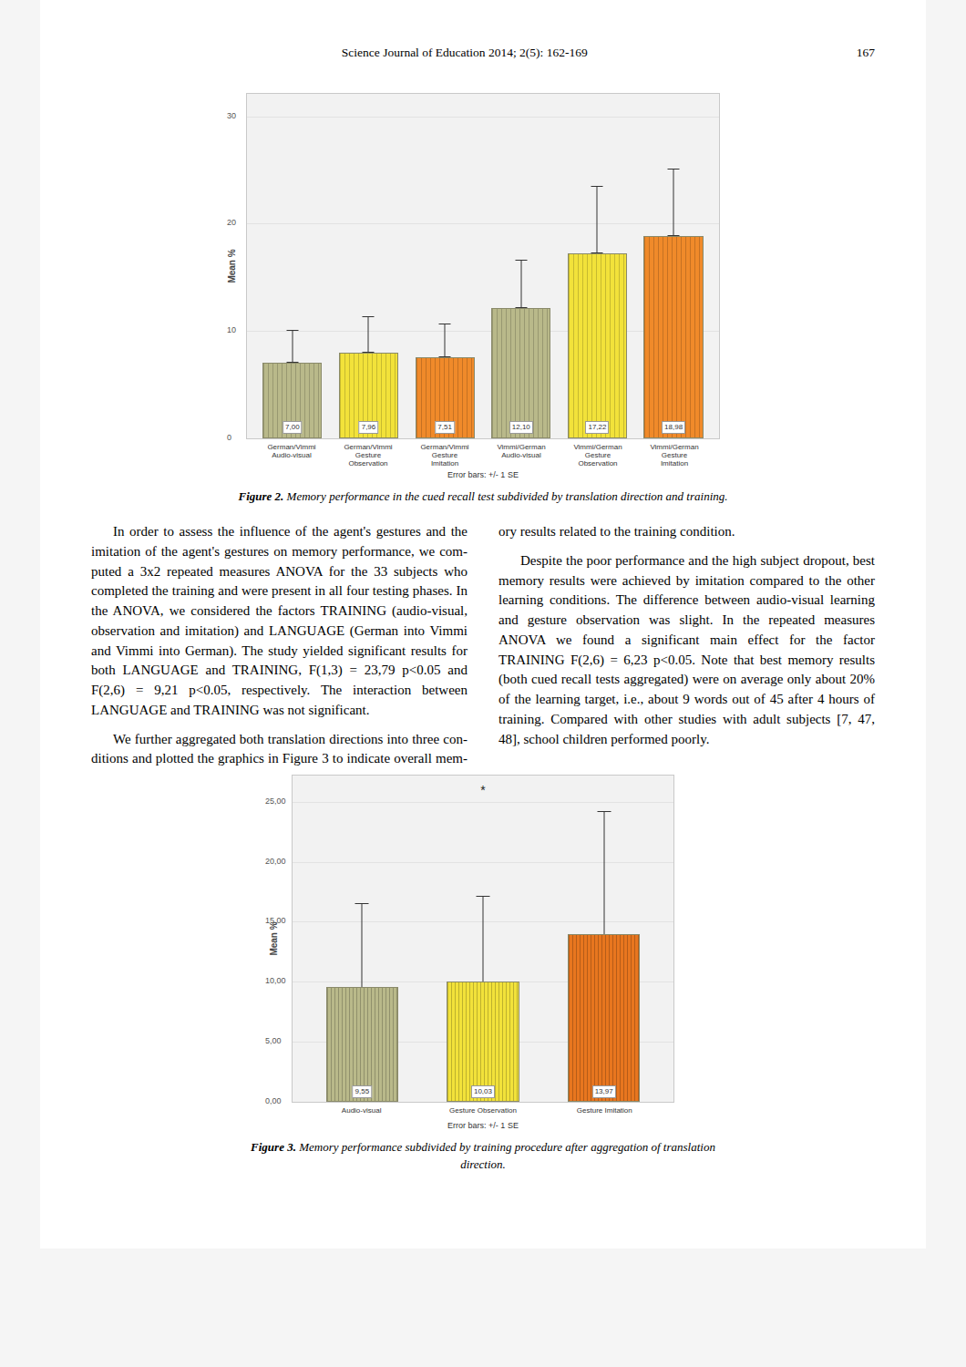Science Journal of Education 2014; 2(5): 162-169
167
Mean %
30
20
10
0
7,00
7,96
7,51
12,10
17,22
18,98
German/Vimmi
Audio-visual
German/Vimmi
Gesture
Observation
German/Vimmi
Gesture
Imitation
Vimmi/German
Audio-visual
Vimmi/German
Gesture
Observation
Vimmi/German
Gesture
Imitation
Error bars: +/- 1 SE
Figure 2. Memory performance in the cued recall test subdivided by translation direction and training.
In order to assess the influence of the agent's gestures and the imitation of the agent's gestures on memory performance, we computed a 3x2 repeated measures ANOVA for the 33 subjects who completed the training and were present in all four testing phases. In the ANOVA, we considered the factors TRAINING (audio-visual, observation and imitation) and LANGUAGE (German into Vimmi and Vimmi into German). The study yielded significant results for both LANGUAGE and TRAINING, F(1,3) = 23,79 p<0.05 and F(2,6) = 9,21 p<0.05, respectively. The interaction between LANGUAGE and TRAINING was not significant.
We further aggregated both translation directions into three conditions and plotted the graphics in Figure 3 to indicate overall memory results related to the training condition.
Despite the poor performance and the high subject dropout, best memory results were achieved by imitation compared to the other learning conditions. The difference between audio-visual learning and gesture observation was slight. In the repeated measures ANOVA we found a significant main effect for the factor TRAINING F(2,6) = 6,23 p<0.05. Note that best memory results (both cued recall tests aggregated) were on average only about 20% of the learning target, i.e., about 9 words out of 45 after 4 hours of training. Compared with other studies with adult subjects [7, 47, 48], school children performed poorly.
Mean %
25,00
20,00
15,00
10,00
5,00
0,00
*
9,55
10,03
13,97
Audio-visual
Gesture Observation
Gesture Imitation
Error bars: +/- 1 SE
Figure 3. Memory performance subdivided by training procedure after aggregation of translation direction.